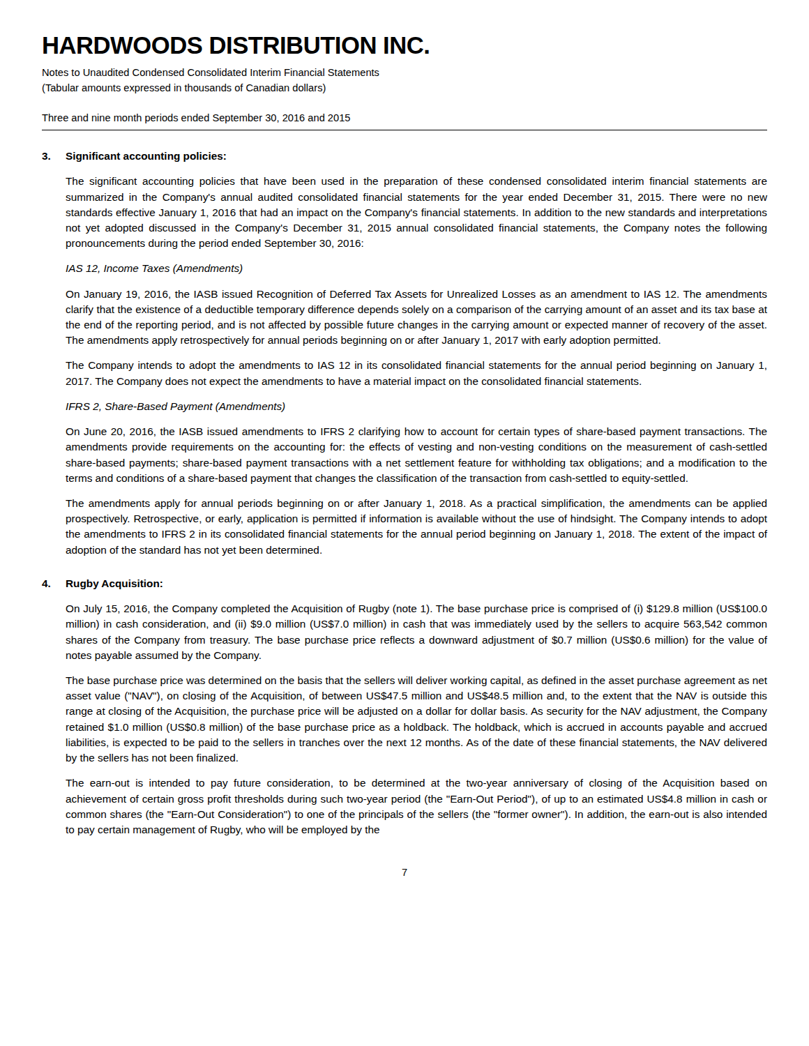HARDWOODS DISTRIBUTION INC.
Notes to Unaudited Condensed Consolidated Interim Financial Statements
(Tabular amounts expressed in thousands of Canadian dollars)
Three and nine month periods ended September 30, 2016 and 2015
3. Significant accounting policies:
The significant accounting policies that have been used in the preparation of these condensed consolidated interim financial statements are summarized in the Company's annual audited consolidated financial statements for the year ended December 31, 2015. There were no new standards effective January 1, 2016 that had an impact on the Company's financial statements. In addition to the new standards and interpretations not yet adopted discussed in the Company's December 31, 2015 annual consolidated financial statements, the Company notes the following pronouncements during the period ended September 30, 2016:
IAS 12, Income Taxes (Amendments)
On January 19, 2016, the IASB issued Recognition of Deferred Tax Assets for Unrealized Losses as an amendment to IAS 12. The amendments clarify that the existence of a deductible temporary difference depends solely on a comparison of the carrying amount of an asset and its tax base at the end of the reporting period, and is not affected by possible future changes in the carrying amount or expected manner of recovery of the asset. The amendments apply retrospectively for annual periods beginning on or after January 1, 2017 with early adoption permitted.
The Company intends to adopt the amendments to IAS 12 in its consolidated financial statements for the annual period beginning on January 1, 2017. The Company does not expect the amendments to have a material impact on the consolidated financial statements.
IFRS 2, Share-Based Payment (Amendments)
On June 20, 2016, the IASB issued amendments to IFRS 2 clarifying how to account for certain types of share-based payment transactions. The amendments provide requirements on the accounting for: the effects of vesting and non-vesting conditions on the measurement of cash-settled share-based payments; share-based payment transactions with a net settlement feature for withholding tax obligations; and a modification to the terms and conditions of a share-based payment that changes the classification of the transaction from cash-settled to equity-settled.
The amendments apply for annual periods beginning on or after January 1, 2018. As a practical simplification, the amendments can be applied prospectively. Retrospective, or early, application is permitted if information is available without the use of hindsight. The Company intends to adopt the amendments to IFRS 2 in its consolidated financial statements for the annual period beginning on January 1, 2018. The extent of the impact of adoption of the standard has not yet been determined.
4. Rugby Acquisition:
On July 15, 2016, the Company completed the Acquisition of Rugby (note 1). The base purchase price is comprised of (i) $129.8 million (US$100.0 million) in cash consideration, and (ii) $9.0 million (US$7.0 million) in cash that was immediately used by the sellers to acquire 563,542 common shares of the Company from treasury. The base purchase price reflects a downward adjustment of $0.7 million (US$0.6 million) for the value of notes payable assumed by the Company.
The base purchase price was determined on the basis that the sellers will deliver working capital, as defined in the asset purchase agreement as net asset value ("NAV"), on closing of the Acquisition, of between US$47.5 million and US$48.5 million and, to the extent that the NAV is outside this range at closing of the Acquisition, the purchase price will be adjusted on a dollar for dollar basis. As security for the NAV adjustment, the Company retained $1.0 million (US$0.8 million) of the base purchase price as a holdback. The holdback, which is accrued in accounts payable and accrued liabilities, is expected to be paid to the sellers in tranches over the next 12 months. As of the date of these financial statements, the NAV delivered by the sellers has not been finalized.
The earn-out is intended to pay future consideration, to be determined at the two-year anniversary of closing of the Acquisition based on achievement of certain gross profit thresholds during such two-year period (the "Earn-Out Period"), of up to an estimated US$4.8 million in cash or common shares (the "Earn-Out Consideration") to one of the principals of the sellers (the "former owner"). In addition, the earn-out is also intended to pay certain management of Rugby, who will be employed by the
7